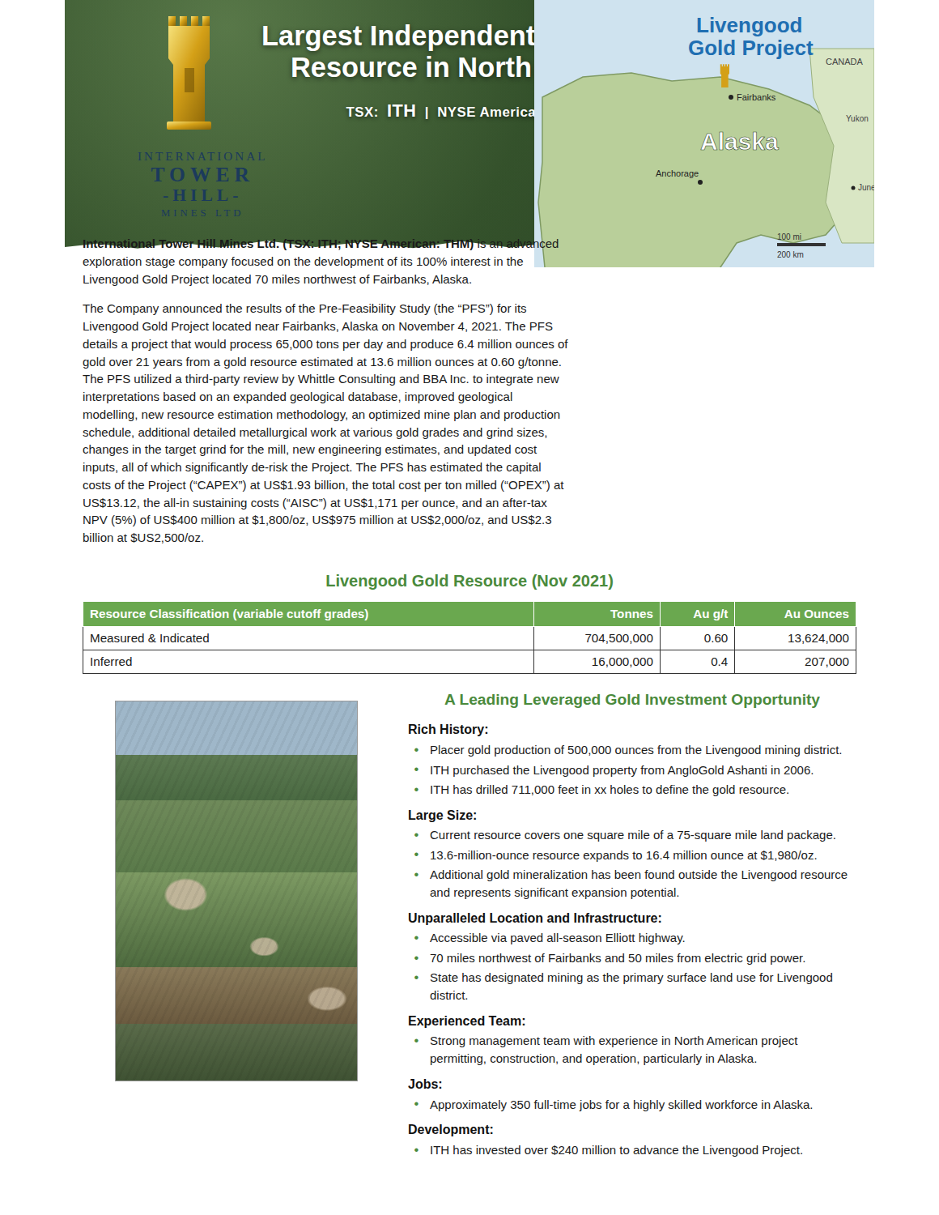Livengood Gold Project Alaska CANADA Yukon Juneau Fairbanks Anchorage 100 mi 200 km
Largest Independent Gold-Only
Resource in North America
TSX: ITH | NYSE American: THM
INTERNATIONAL
TOWER
-HILL-
MINES LTD
International Tower Hill Mines Ltd. (TSX: ITH; NYSE American: THM) is an advanced exploration stage company focused on the development of its 100% interest in the Livengood Gold Project located 70 miles northwest of Fairbanks, Alaska.
The Company announced the results of the Pre-Feasibility Study (the “PFS”) for its Livengood Gold Project located near Fairbanks, Alaska on November 4, 2021. The PFS details a project that would process 65,000 tons per day and produce 6.4 million ounces of gold over 21 years from a gold resource estimated at 13.6 million ounces at 0.60 g/tonne. The PFS utilized a third-party review by Whittle Consulting and BBA Inc. to integrate new interpretations based on an expanded geological database, improved geological modelling, new resource estimation methodology, an optimized mine plan and production schedule, additional detailed metallurgical work at various gold grades and grind sizes, changes in the target grind for the mill, new engineering estimates, and updated cost inputs, all of which significantly de-risk the Project. The PFS has estimated the capital costs of the Project (“CAPEX”) at US$1.93 billion, the total cost per ton milled (“OPEX”) at US$13.12, the all-in sustaining costs (“AISC”) at US$1,171 per ounce, and an after-tax NPV (5%) of US$400 million at $1,800/oz, US$975 million at US$2,000/oz, and US$2.3 billion at $US2,500/oz.
Livengood Gold Resource (Nov 2021)
| Resource Classification (variable cutoff grades) | Tonnes | Au g/t | Au Ounces |
| --- | --- | --- | --- |
| Measured & Indicated | 704,500,000 | 0.60 | 13,624,000 |
| Inferred | 16,000,000 | 0.4 | 207,000 |
A Leading Leveraged Gold Investment Opportunity
Rich History:
Placer gold production of 500,000 ounces from the Livengood mining district.
ITH purchased the Livengood property from AngloGold Ashanti in 2006.
ITH has drilled 711,000 feet in xx holes to define the gold resource.
Large Size:
Current resource covers one square mile of a 75-square mile land package.
13.6-million-ounce resource expands to 16.4 million ounce at $1,980/oz.
Additional gold mineralization has been found outside the Livengood resource and represents significant expansion potential.
Unparalleled Location and Infrastructure:
Accessible via paved all-season Elliott highway.
70 miles northwest of Fairbanks and 50 miles from electric grid power.
State has designated mining as the primary surface land use for Livengood district.
Experienced Team:
Strong management team with experience in North American project permitting, construction, and operation, particularly in Alaska.
Jobs:
Approximately 350 full-time jobs for a highly skilled workforce in Alaska.
Development:
ITH has invested over $240 million to advance the Livengood Project.